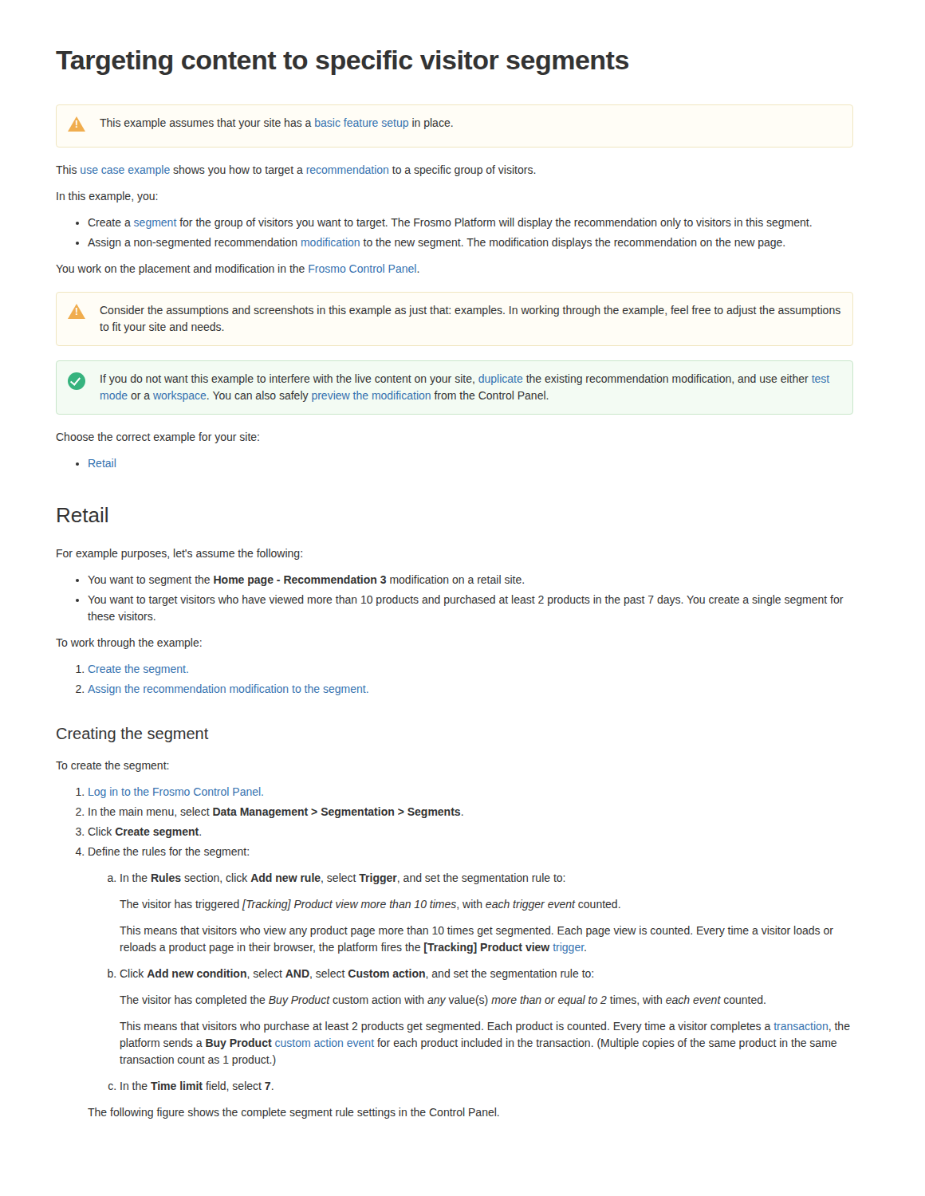Targeting content to specific visitor segments
This example assumes that your site has a basic feature setup in place.
This use case example shows you how to target a recommendation to a specific group of visitors.
In this example, you:
Create a segment for the group of visitors you want to target. The Frosmo Platform will display the recommendation only to visitors in this segment.
Assign a non-segmented recommendation modification to the new segment. The modification displays the recommendation on the new page.
You work on the placement and modification in the Frosmo Control Panel.
Consider the assumptions and screenshots in this example as just that: examples. In working through the example, feel free to adjust the assumptions to fit your site and needs.
If you do not want this example to interfere with the live content on your site, duplicate the existing recommendation modification, and use either test mode or a workspace. You can also safely preview the modification from the Control Panel.
Choose the correct example for your site:
Retail
Retail
For example purposes, let's assume the following:
You want to segment the Home page - Recommendation 3 modification on a retail site.
You want to target visitors who have viewed more than 10 products and purchased at least 2 products in the past 7 days. You create a single segment for these visitors.
To work through the example:
Create the segment.
Assign the recommendation modification to the segment.
Creating the segment
To create the segment:
Log in to the Frosmo Control Panel.
In the main menu, select Data Management > Segmentation > Segments.
Click Create segment.
Define the rules for the segment:
In the Rules section, click Add new rule, select Trigger, and set the segmentation rule to:
The visitor has triggered [Tracking] Product view more than 10 times, with each trigger event counted.
This means that visitors who view any product page more than 10 times get segmented. Each page view is counted. Every time a visitor loads or reloads a product page in their browser, the platform fires the [Tracking] Product view trigger.
Click Add new condition, select AND, select Custom action, and set the segmentation rule to:
The visitor has completed the Buy Product custom action with any value(s) more than or equal to 2 times, with each event counted.
This means that visitors who purchase at least 2 products get segmented. Each product is counted. Every time a visitor completes a transaction, the platform sends a Buy Product custom action event for each product included in the transaction. (Multiple copies of the same product in the same transaction count as 1 product.)
In the Time limit field, select 7.
The following figure shows the complete segment rule settings in the Control Panel.